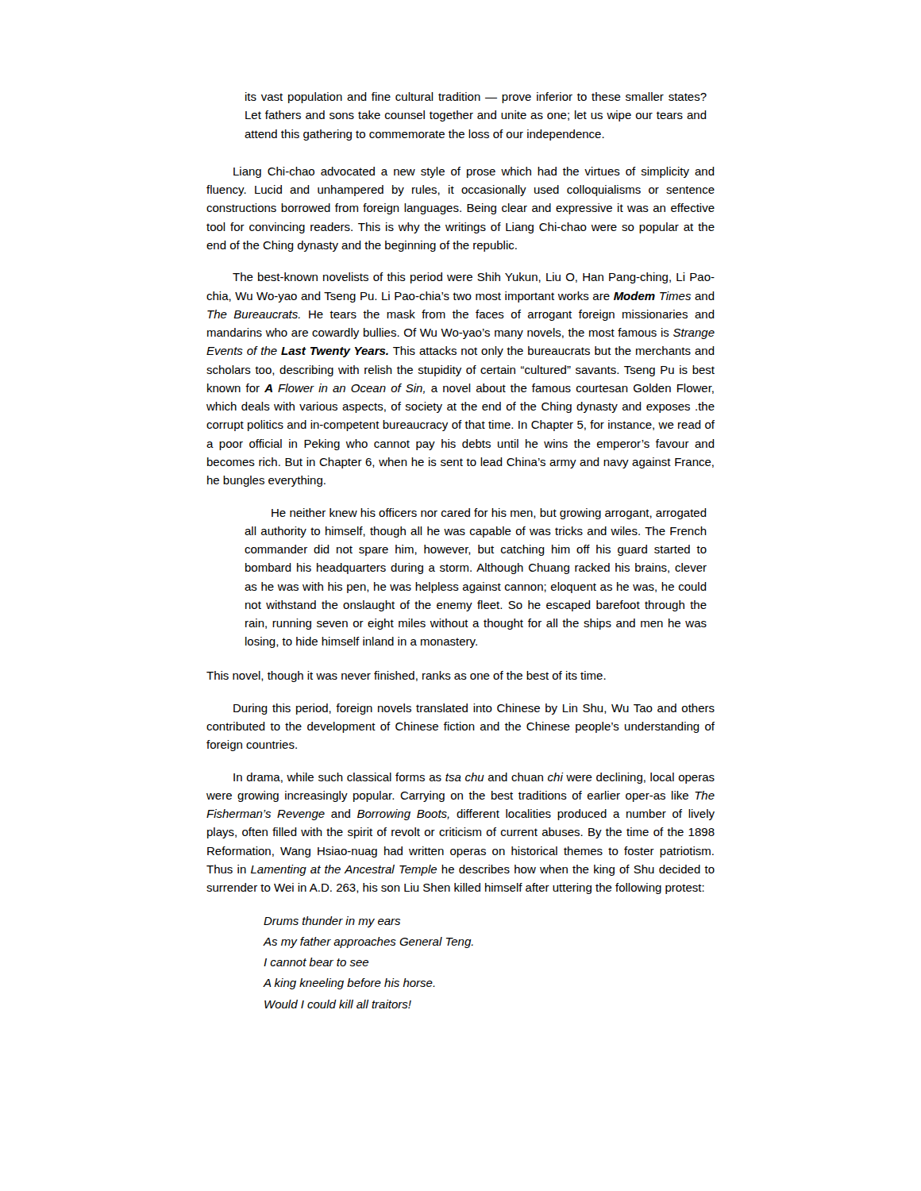its vast population and fine cultural tradition — prove inferior to these smaller states? Let fathers and sons take counsel together and unite as one; let us wipe our tears and attend this gathering to commemorate the loss of our independence.
Liang Chi-chao advocated a new style of prose which had the virtues of simplicity and fluency. Lucid and unhampered by rules, it occasionally used colloquialisms or sentence constructions borrowed from foreign languages. Being clear and expressive it was an effective tool for convincing readers. This is why the writings of Liang Chi-chao were so popular at the end of the Ching dynasty and the beginning of the republic.
The best-known novelists of this period were Shih Yukun, Liu O, Han Pang-ching, Li Pao-chia, Wu Wo-yao and Tseng Pu. Li Pao-chia’s two most important works are Modem Times and The Bureaucrats. He tears the mask from the faces of arrogant foreign missionaries and mandarins who are cowardly bullies. Of Wu Wo-yao’s many novels, the most famous is Strange Events of the Last Twenty Years. This attacks not only the bureaucrats but the merchants and scholars too, describing with relish the stupidity of certain “cultured” savants. Tseng Pu is best known for A Flower in an Ocean of Sin, a novel about the famous courtesan Golden Flower, which deals with various aspects, of society at the end of the Ching dynasty and exposes .the corrupt politics and in-competent bureaucracy of that time. In Chapter 5, for instance, we read of a poor official in Peking who cannot pay his debts until he wins the emperor’s favour and becomes rich. But in Chapter 6, when he is sent to lead China’s army and navy against France, he bungles everything.
He neither knew his officers nor cared for his men, but growing arrogant, arrogated all authority to himself, though all he was capable of was tricks and wiles. The French commander did not spare him, however, but catching him off his guard started to bombard his headquarters during a storm. Although Chuang racked his brains, clever as he was with his pen, he was helpless against cannon; eloquent as he was, he could not withstand the onslaught of the enemy fleet. So he escaped barefoot through the rain, running seven or eight miles without a thought for all the ships and men he was losing, to hide himself inland in a monastery.
This novel, though it was never finished, ranks as one of the best of its time.
During this period, foreign novels translated into Chinese by Lin Shu, Wu Tao and others contributed to the development of Chinese fiction and the Chinese people’s understanding of foreign countries.
In drama, while such classical forms as tsa chu and chuan chi were declining, local operas were growing increasingly popular. Carrying on the best traditions of earlier oper-as like The Fisherman’s Revenge and Borrowing Boots, different localities produced a number of lively plays, often filled with the spirit of revolt or criticism of current abuses. By the time of the 1898 Reformation, Wang Hsiao-nuag had written operas on historical themes to foster patriotism. Thus in Lamenting at the Ancestral Temple he describes how when the king of Shu decided to surrender to Wei in A.D. 263, his son Liu Shen killed himself after uttering the following protest:
Drums thunder in my ears
As my father approaches General Teng.
I cannot bear to see
A king kneeling before his horse.
Would I could kill all traitors!